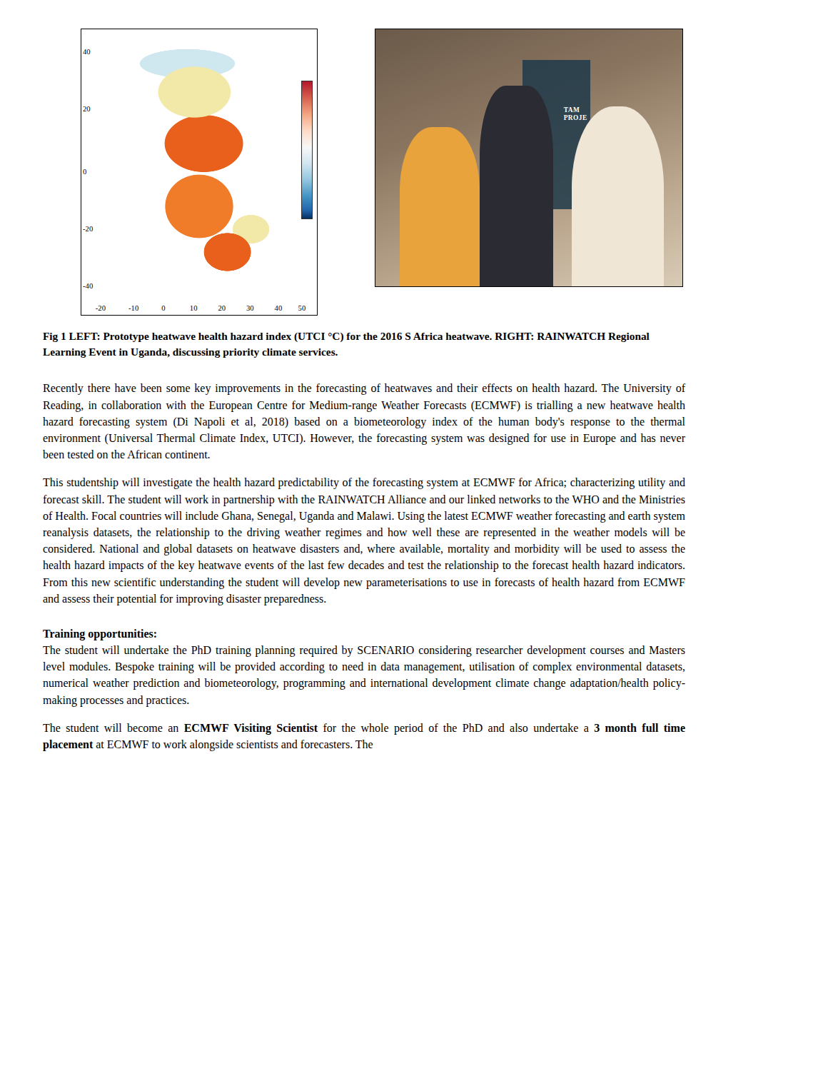40
20
0
-20
-40
-20
-10
0
10
20
30
40
50
60
46
38
32
26
9
0
-13
-27
-40
-100
TAM
PROJE
Fig 1 LEFT: Prototype heatwave health hazard index (UTCI °C) for the 2016 S Africa heatwave. RIGHT: RAINWATCH Regional Learning Event in Uganda, discussing priority climate services.
Recently there have been some key improvements in the forecasting of heatwaves and their effects on health hazard. The University of Reading, in collaboration with the European Centre for Medium-range Weather Forecasts (ECMWF) is trialling a new heatwave health hazard forecasting system (Di Napoli et al, 2018) based on a biometeorology index of the human body's response to the thermal environment (Universal Thermal Climate Index, UTCI). However, the forecasting system was designed for use in Europe and has never been tested on the African continent.
This studentship will investigate the health hazard predictability of the forecasting system at ECMWF for Africa; characterizing utility and forecast skill. The student will work in partnership with the RAINWATCH Alliance and our linked networks to the WHO and the Ministries of Health. Focal countries will include Ghana, Senegal, Uganda and Malawi. Using the latest ECMWF weather forecasting and earth system reanalysis datasets, the relationship to the driving weather regimes and how well these are represented in the weather models will be considered. National and global datasets on heatwave disasters and, where available, mortality and morbidity will be used to assess the health hazard impacts of the key heatwave events of the last few decades and test the relationship to the forecast health hazard indicators. From this new scientific understanding the student will develop new parameterisations to use in forecasts of health hazard from ECMWF and assess their potential for improving disaster preparedness.
Training opportunities:
The student will undertake the PhD training planning required by SCENARIO considering researcher development courses and Masters level modules. Bespoke training will be provided according to need in data management, utilisation of complex environmental datasets, numerical weather prediction and biometeorology, programming and international development climate change adaptation/health policy-making processes and practices.
The student will become an ECMWF Visiting Scientist for the whole period of the PhD and also undertake a 3 month full time placement at ECMWF to work alongside scientists and forecasters. The